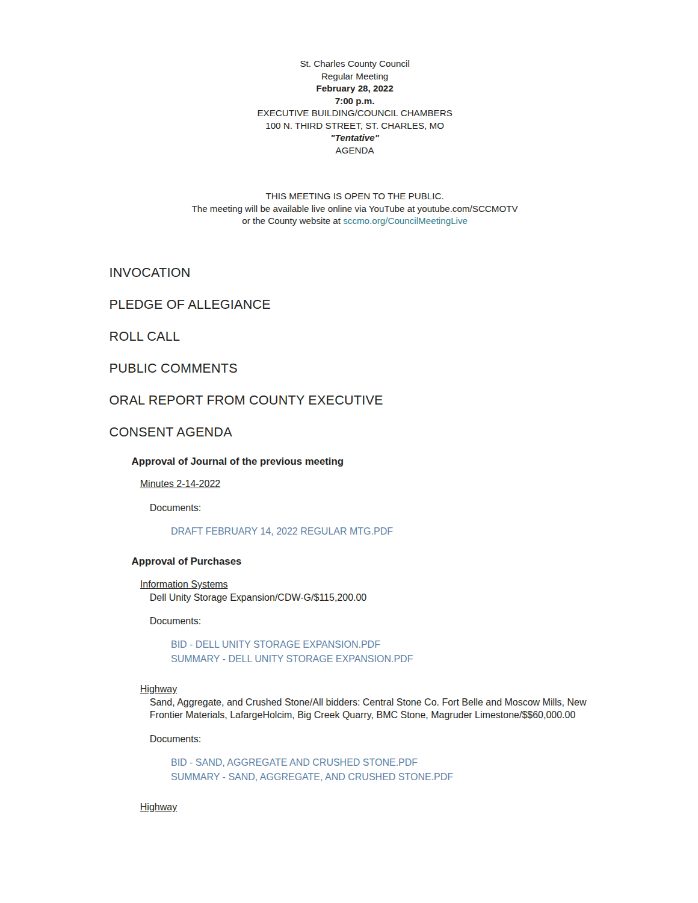St. Charles County Council
Regular Meeting
February 28, 2022
7:00 p.m.
EXECUTIVE BUILDING/COUNCIL CHAMBERS
100 N. THIRD STREET, ST. CHARLES, MO
"Tentative"
AGENDA
THIS MEETING IS OPEN TO THE PUBLIC.
The meeting will be available live online via YouTube at youtube.com/SCCMOTV
or the County website at sccmo.org/CouncilMeetingLive
INVOCATION
PLEDGE OF ALLEGIANCE
ROLL CALL
PUBLIC COMMENTS
ORAL REPORT FROM COUNTY EXECUTIVE
CONSENT AGENDA
Approval of Journal of the previous meeting
Minutes 2-14-2022
Documents:
DRAFT FEBRUARY 14, 2022 REGULAR MTG.PDF
Approval of Purchases
Information Systems
Dell Unity Storage Expansion/CDW-G/$115,200.00
Documents:
BID - DELL UNITY STORAGE EXPANSION.PDF
SUMMARY - DELL UNITY STORAGE EXPANSION.PDF
Highway
Sand, Aggregate, and Crushed Stone/All bidders: Central Stone Co. Fort Belle and Moscow Mills, New Frontier Materials, LafargeHolcim, Big Creek Quarry, BMC Stone, Magruder Limestone/$$60,000.00
Documents:
BID - SAND, AGGREGATE AND CRUSHED STONE.PDF
SUMMARY - SAND, AGGREGATE, AND CRUSHED STONE.PDF
Highway